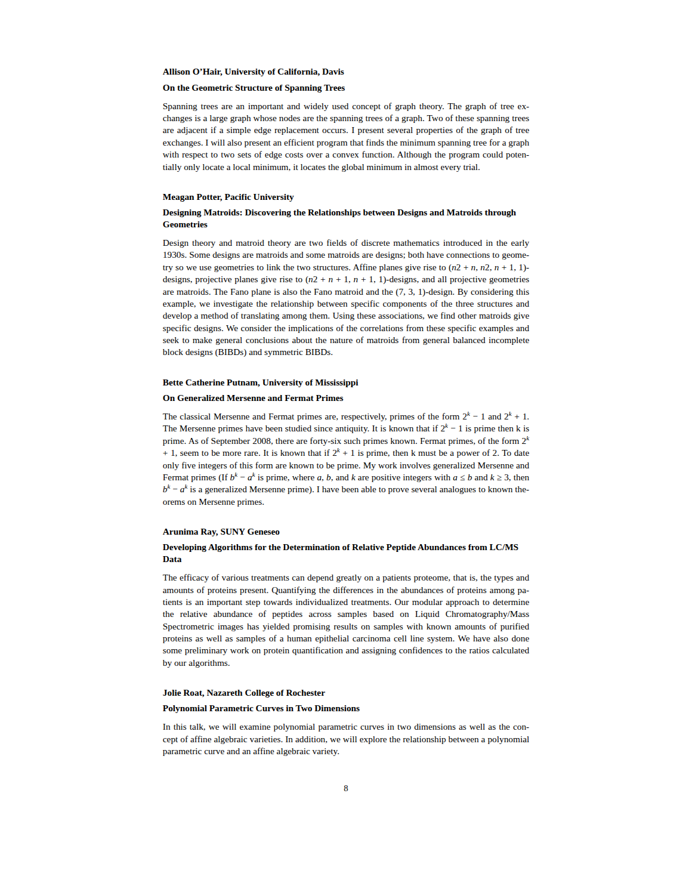Allison O’Hair, University of California, Davis
On the Geometric Structure of Spanning Trees
Spanning trees are an important and widely used concept of graph theory. The graph of tree exchanges is a large graph whose nodes are the spanning trees of a graph. Two of these spanning trees are adjacent if a simple edge replacement occurs. I present several properties of the graph of tree exchanges. I will also present an efficient program that finds the minimum spanning tree for a graph with respect to two sets of edge costs over a convex function. Although the program could potentially only locate a local minimum, it locates the global minimum in almost every trial.
Meagan Potter, Pacific University
Designing Matroids: Discovering the Relationships between Designs and Matroids through Geometries
Design theory and matroid theory are two fields of discrete mathematics introduced in the early 1930s. Some designs are matroids and some matroids are designs; both have connections to geometry so we use geometries to link the two structures. Affine planes give rise to (n2 + n, n2, n + 1, 1)-designs, projective planes give rise to (n2 + n + 1, n + 1, 1)-designs, and all projective geometries are matroids. The Fano plane is also the Fano matroid and the (7, 3, 1)-design. By considering this example, we investigate the relationship between specific components of the three structures and develop a method of translating among them. Using these associations, we find other matroids give specific designs. We consider the implications of the correlations from these specific examples and seek to make general conclusions about the nature of matroids from general balanced incomplete block designs (BIBDs) and symmetric BIBDs.
Bette Catherine Putnam, University of Mississippi
On Generalized Mersenne and Fermat Primes
The classical Mersenne and Fermat primes are, respectively, primes of the form 2k − 1 and 2k + 1. The Mersenne primes have been studied since antiquity. It is known that if 2k − 1 is prime then k is prime. As of September 2008, there are forty-six such primes known. Fermat primes, of the form 2k + 1, seem to be more rare. It is known that if 2k + 1 is prime, then k must be a power of 2. To date only five integers of this form are known to be prime. My work involves generalized Mersenne and Fermat primes (If bk − ak is prime, where a, b, and k are positive integers with a ≤ b and k ≥ 3, then bk − ak is a generalized Mersenne prime). I have been able to prove several analogues to known theorems on Mersenne primes.
Arunima Ray, SUNY Geneseo
Developing Algorithms for the Determination of Relative Peptide Abundances from LC/MS Data
The efficacy of various treatments can depend greatly on a patients proteome, that is, the types and amounts of proteins present. Quantifying the differences in the abundances of proteins among patients is an important step towards individualized treatments. Our modular approach to determine the relative abundance of peptides across samples based on Liquid Chromatography/Mass Spectrometric images has yielded promising results on samples with known amounts of purified proteins as well as samples of a human epithelial carcinoma cell line system. We have also done some preliminary work on protein quantification and assigning confidences to the ratios calculated by our algorithms.
Jolie Roat, Nazareth College of Rochester
Polynomial Parametric Curves in Two Dimensions
In this talk, we will examine polynomial parametric curves in two dimensions as well as the concept of affine algebraic varieties. In addition, we will explore the relationship between a polynomial parametric curve and an affine algebraic variety.
8